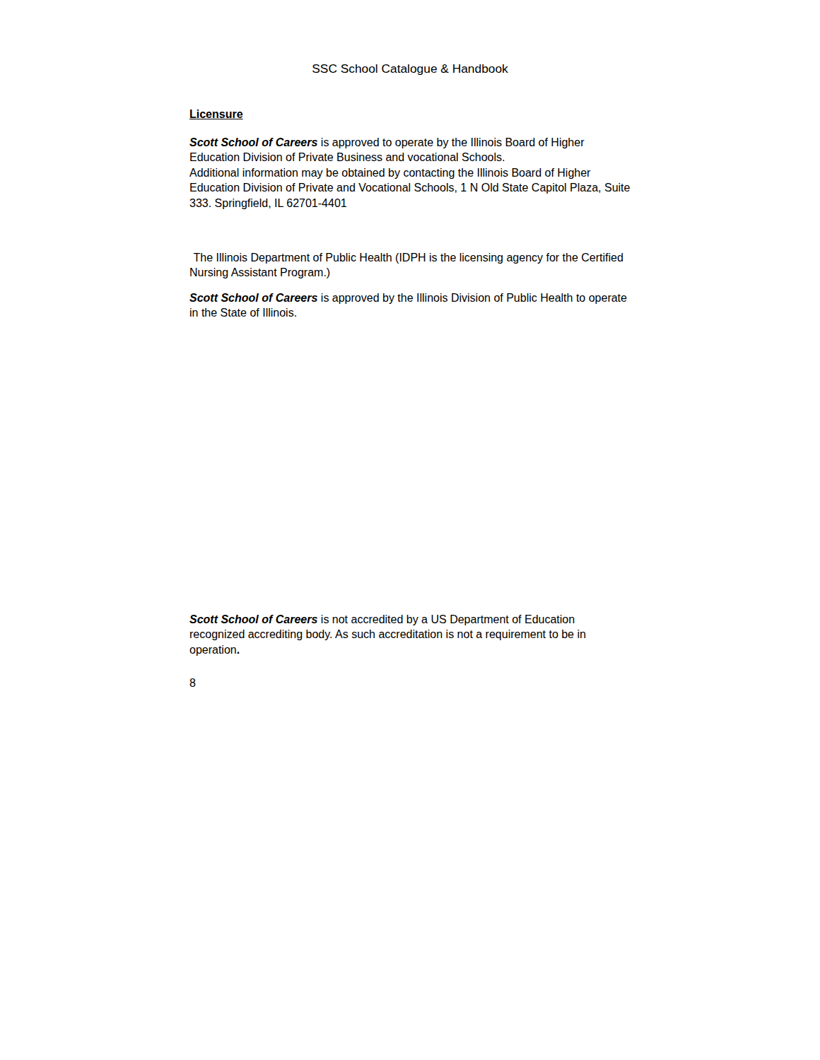SSC School Catalogue & Handbook
Licensure
Scott School of Careers is approved to operate by the Illinois Board of Higher Education Division of Private Business and vocational Schools.
Additional information may be obtained by contacting the Illinois Board of Higher Education Division of Private and Vocational Schools, 1 N Old State Capitol Plaza, Suite 333. Springfield, IL 62701-4401
The Illinois Department of Public Health (IDPH is the licensing agency for the Certified Nursing Assistant Program.)
Scott School of Careers is approved by the Illinois Division of Public Health to operate in the State of Illinois.
Scott School of Careers is not accredited by a US Department of Education recognized accrediting body. As such accreditation is not a requirement to be in operation.
8